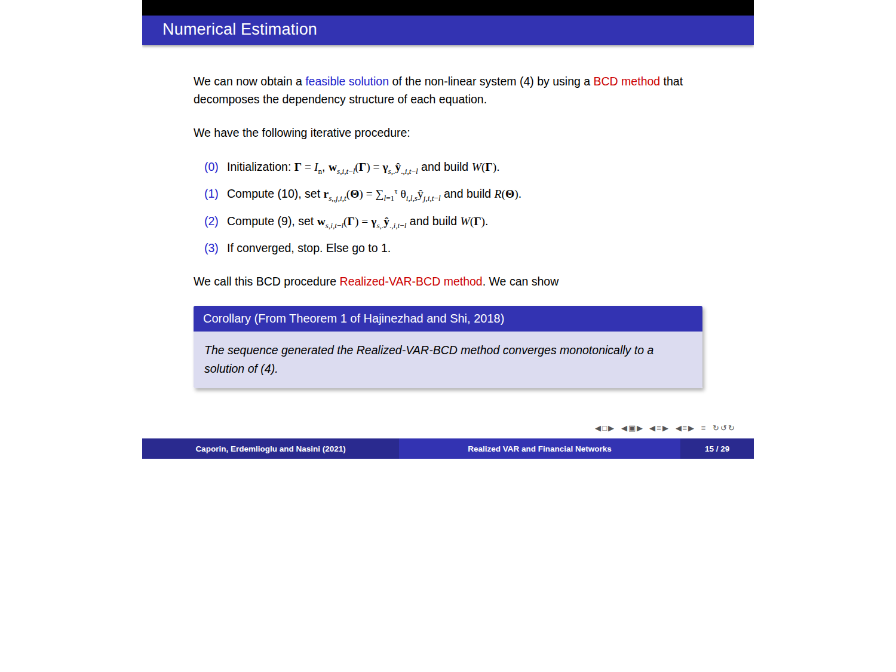Numerical Estimation
We can now obtain a feasible solution of the non-linear system (4) by using a BCD method that decomposes the dependency structure of each equation.
We have the following iterative procedure:
(0) Initialization: Γ = In, ws,i,t−l(Γ) = γs,.ŷ.,i,t−l and build W(Γ).
(1) Compute (10), set rs,,j,i,t(Θ) = ∑l=1τ θi,l,sŷj,i,t−l and build R(Θ).
(2) Compute (9), set ws,i,t−l(Γ) = γs,.ŷ.,i,t−l and build W(Γ).
(3) If converged, stop. Else go to 1.
We call this BCD procedure Realized-VAR-BCD method. We can show
Corollary (From Theorem 1 of Hajinezhad and Shi, 2018)
The sequence generated the Realized-VAR-BCD method converges monotonically to a solution of (4).
◀□▶ ◀▣▶ ◀≡▶ ◀≡▶ ≡ ↻↺↻
Caporin, Erdemlioglu and Nasini (2021)
Realized VAR and Financial Networks
15 / 29